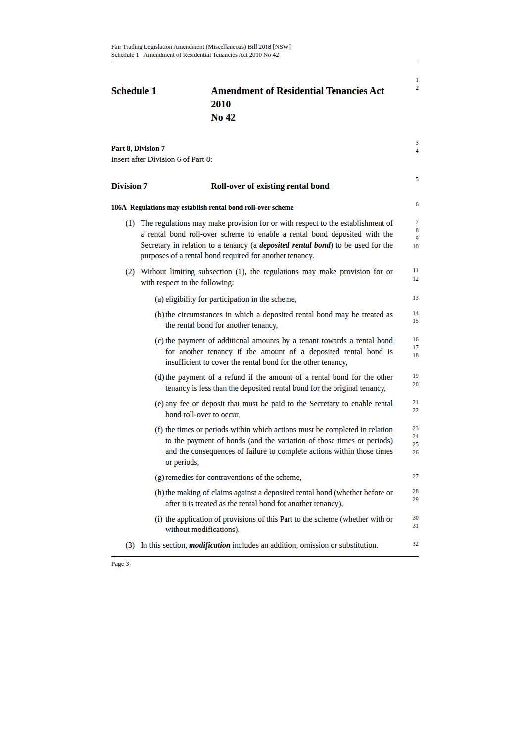Fair Trading Legislation Amendment (Miscellaneous) Bill 2018 [NSW] Schedule 1 Amendment of Residential Tenancies Act 2010 No 42
Schedule 1
Amendment of Residential Tenancies Act 2010
No 42
1 2
Part 8, Division 7
Insert after Division 6 of Part 8:
3 4
Division 7
Roll-over of existing rental bond
5
186A Regulations may establish rental bond roll-over scheme
6
(1)
The regulations may make provision for or with respect to the establishment of a rental bond roll-over scheme to enable a rental bond deposited with the Secretary in relation to a tenancy (a deposited rental bond) to be used for the purposes of a rental bond required for another tenancy.
7 8 9 10
(2)
Without limiting subsection (1), the regulations may make provision for or with respect to the following:
11 12
(a)
eligibility for participation in the scheme,
13
(b)
the circumstances in which a deposited rental bond may be treated as the rental bond for another tenancy,
14 15
(c)
the payment of additional amounts by a tenant towards a rental bond for another tenancy if the amount of a deposited rental bond is insufficient to cover the rental bond for the other tenancy,
16 17 18
(d)
the payment of a refund if the amount of a rental bond for the other tenancy is less than the deposited rental bond for the original tenancy,
19 20
(e)
any fee or deposit that must be paid to the Secretary to enable rental bond roll-over to occur,
21 22
(f)
the times or periods within which actions must be completed in relation to the payment of bonds (and the variation of those times or periods) and the consequences of failure to complete actions within those times or periods,
23 24 25 26
(g)
remedies for contraventions of the scheme,
27
(h)
the making of claims against a deposited rental bond (whether before or after it is treated as the rental bond for another tenancy),
28 29
(i)
the application of provisions of this Part to the scheme (whether with or without modifications).
30 31
(3)
In this section, modification includes an addition, omission or substitution.
32
Page 3